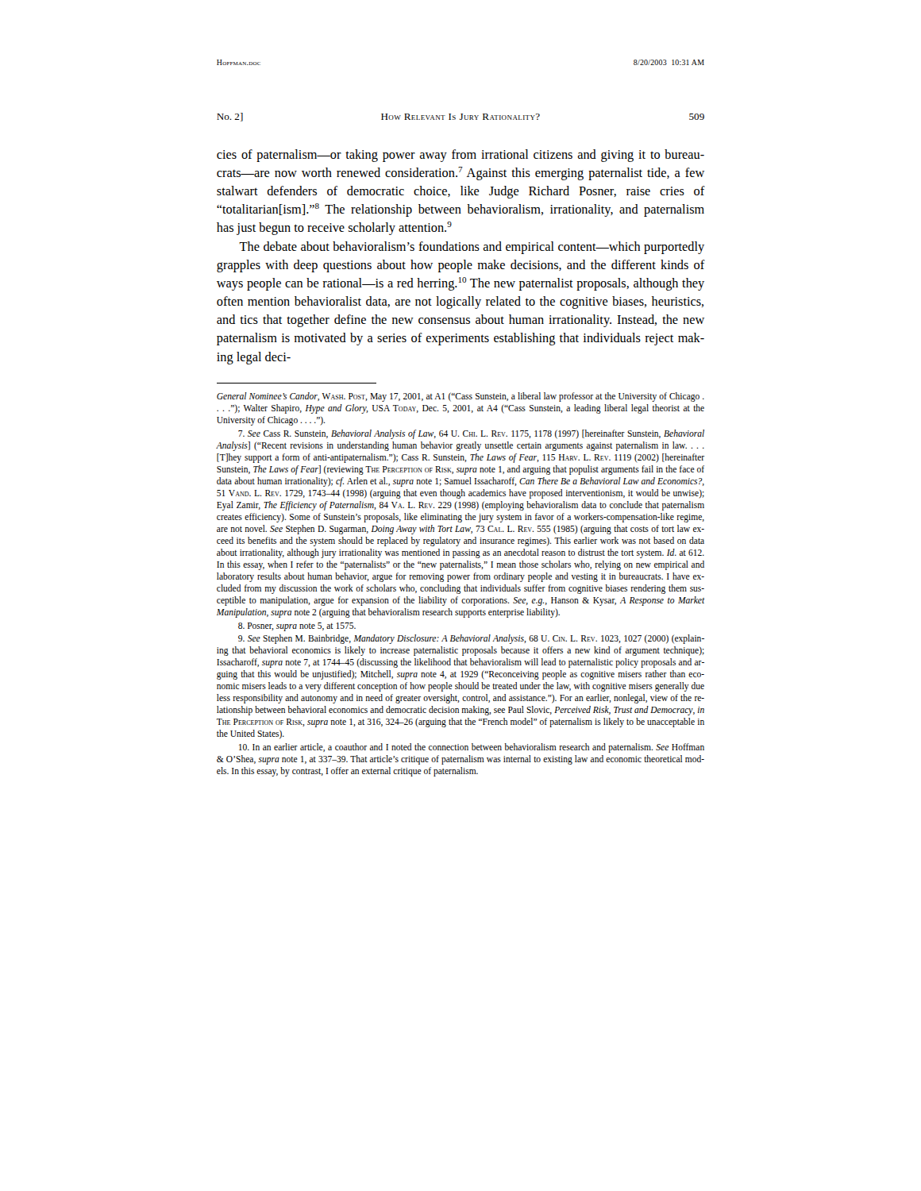HOFFMAN.DOC 8/20/2003 10:31 AM
No. 2] How Relevant Is Jury Rationality? 509
cies of paternalism—or taking power away from irrational citizens and giving it to bureaucrats—are now worth renewed consideration.7 Against this emerging paternalist tide, a few stalwart defenders of democratic choice, like Judge Richard Posner, raise cries of “totalitarian[ism].”8 The relationship between behavioralism, irrationality, and paternalism has just begun to receive scholarly attention.9
The debate about behavioralism’s foundations and empirical content—which purportedly grapples with deep questions about how people make decisions, and the different kinds of ways people can be rational—is a red herring.10 The new paternalist proposals, although they often mention behavioralist data, are not logically related to the cognitive biases, heuristics, and tics that together define the new consensus about human irrationality. Instead, the new paternalism is motivated by a series of experiments establishing that individuals reject making legal deci-
General Nominee’s Candor, Wash. Post, May 17, 2001, at A1 (“Cass Sunstein, a liberal law professor at the University of Chicago . . . .”); Walter Shapiro, Hype and Glory, USA Today, Dec. 5, 2001, at A4 (“Cass Sunstein, a leading liberal legal theorist at the University of Chicago . . . .”).
7. See Cass R. Sunstein, Behavioral Analysis of Law, 64 U. Chi. L. Rev. 1175, 1178 (1997) [hereinafter Sunstein, Behavioral Analysis] (“Recent revisions in understanding human behavior greatly unsettle certain arguments against paternalism in law. . . . [T]hey support a form of anti-antipaternalism.”); Cass R. Sunstein, The Laws of Fear, 115 Harv. L. Rev. 1119 (2002) [hereinafter Sunstein, The Laws of Fear] (reviewing The Perception of Risk, supra note 1, and arguing that populist arguments fail in the face of data about human irrationality); cf. Arlen et al., supra note 1; Samuel Issacharoff, Can There Be a Behavioral Law and Economics?, 51 Vand. L. Rev. 1729, 1743–44 (1998) (arguing that even though academics have proposed interventionism, it would be unwise); Eyal Zamir, The Efficiency of Paternalism, 84 Va. L. Rev. 229 (1998) (employing behavioralism data to conclude that paternalism creates efficiency). Some of Sunstein’s proposals, like eliminating the jury system in favor of a workers-compensation-like regime, are not novel. See Stephen D. Sugarman, Doing Away with Tort Law, 73 Cal. L. Rev. 555 (1985) (arguing that costs of tort law exceed its benefits and the system should be replaced by regulatory and insurance regimes). This earlier work was not based on data about irrationality, although jury irrationality was mentioned in passing as an anecdotal reason to distrust the tort system. Id. at 612. In this essay, when I refer to the “paternalists” or the “new paternalists,” I mean those scholars who, relying on new empirical and laboratory results about human behavior, argue for removing power from ordinary people and vesting it in bureaucrats. I have excluded from my discussion the work of scholars who, concluding that individuals suffer from cognitive biases rendering them susceptible to manipulation, argue for expansion of the liability of corporations. See, e.g., Hanson & Kysar, A Response to Market Manipulation, supra note 2 (arguing that behavioralism research supports enterprise liability).
8. Posner, supra note 5, at 1575.
9. See Stephen M. Bainbridge, Mandatory Disclosure: A Behavioral Analysis, 68 U. Cin. L. Rev. 1023, 1027 (2000) (explaining that behavioral economics is likely to increase paternalistic proposals because it offers a new kind of argument technique); Issacharoff, supra note 7, at 1744–45 (discussing the likelihood that behavioralism will lead to paternalistic policy proposals and arguing that this would be unjustified); Mitchell, supra note 4, at 1929 (“Reconceiving people as cognitive misers rather than economic misers leads to a very different conception of how people should be treated under the law, with cognitive misers generally due less responsibility and autonomy and in need of greater oversight, control, and assistance.”). For an earlier, nonlegal, view of the relationship between behavioral economics and democratic decision making, see Paul Slovic, Perceived Risk, Trust and Democracy, in The Perception of Risk, supra note 1, at 316, 324–26 (arguing that the “French model” of paternalism is likely to be unacceptable in the United States).
10. In an earlier article, a coauthor and I noted the connection between behavioralism research and paternalism. See Hoffman & O’Shea, supra note 1, at 337–39. That article’s critique of paternalism was internal to existing law and economic theoretical models. In this essay, by contrast, I offer an external critique of paternalism.